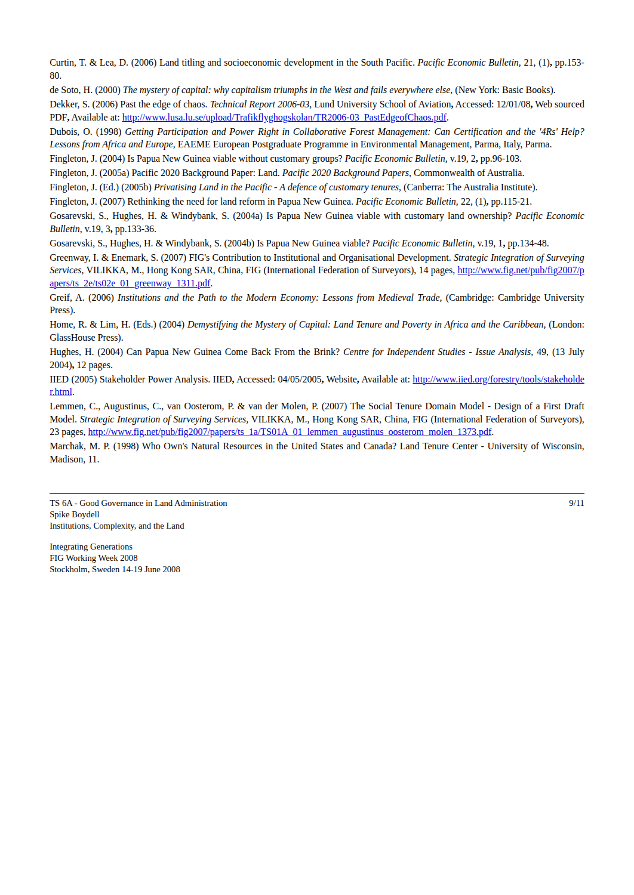Curtin, T. & Lea, D. (2006) Land titling and socioeconomic development in the South Pacific. Pacific Economic Bulletin, 21, (1), pp.153-80.
de Soto, H. (2000) The mystery of capital: why capitalism triumphs in the West and fails everywhere else, (New York: Basic Books).
Dekker, S. (2006) Past the edge of chaos. Technical Report 2006-03, Lund University School of Aviation, Accessed: 12/01/08, Web sourced PDF, Available at: http://www.lusa.lu.se/upload/Trafikflyghogskolan/TR2006-03_PastEdgeofChaos.pdf.
Dubois, O. (1998) Getting Participation and Power Right in Collaborative Forest Management: Can Certification and the '4Rs' Help? Lessons from Africa and Europe, EAEME European Postgraduate Programme in Environmental Management, Parma, Italy, Parma.
Fingleton, J. (2004) Is Papua New Guinea viable without customary groups? Pacific Economic Bulletin, v.19, 2, pp.96-103.
Fingleton, J. (2005a) Pacific 2020 Background Paper: Land. Pacific 2020 Background Papers, Commonwealth of Australia.
Fingleton, J. (Ed.) (2005b) Privatising Land in the Pacific - A defence of customary tenures, (Canberra: The Australia Institute).
Fingleton, J. (2007) Rethinking the need for land reform in Papua New Guinea. Pacific Economic Bulletin, 22, (1), pp.115-21.
Gosarevski, S., Hughes, H. & Windybank, S. (2004a) Is Papua New Guinea viable with customary land ownership? Pacific Economic Bulletin, v.19, 3, pp.133-36.
Gosarevski, S., Hughes, H. & Windybank, S. (2004b) Is Papua New Guinea viable? Pacific Economic Bulletin, v.19, 1, pp.134-48.
Greenway, I. & Enemark, S. (2007) FIG's Contribution to Institutional and Organisational Development. Strategic Integration of Surveying Services, VILIKKA, M., Hong Kong SAR, China, FIG (International Federation of Surveyors), 14 pages, http://www.fig.net/pub/fig2007/papers/ts_2e/ts02e_01_greenway_1311.pdf.
Greif, A. (2006) Institutions and the Path to the Modern Economy: Lessons from Medieval Trade, (Cambridge: Cambridge University Press).
Home, R. & Lim, H. (Eds.) (2004) Demystifying the Mystery of Capital: Land Tenure and Poverty in Africa and the Caribbean, (London: GlassHouse Press).
Hughes, H. (2004) Can Papua New Guinea Come Back From the Brink? Centre for Independent Studies - Issue Analysis, 49, (13 July 2004), 12 pages.
IIED (2005) Stakeholder Power Analysis. IIED, Accessed: 04/05/2005, Website, Available at: http://www.iied.org/forestry/tools/stakeholder.html.
Lemmen, C., Augustinus, C., van Oosterom, P. & van der Molen, P. (2007) The Social Tenure Domain Model - Design of a First Draft Model. Strategic Integration of Surveying Services, VILIKKA, M., Hong Kong SAR, China, FIG (International Federation of Surveyors), 23 pages, http://www.fig.net/pub/fig2007/papers/ts_1a/TS01A_01_lemmen_augustinus_oosterom_molen_1373.pdf.
Marchak, M. P. (1998) Who Own's Natural Resources in the United States and Canada? Land Tenure Center - University of Wisconsin, Madison, 11.
9/11 TS 6A - Good Governance in Land Administration
Spike Boydell
Institutions, Complexity, and the Land
Integrating Generations
FIG Working Week 2008
Stockholm, Sweden 14-19 June 2008